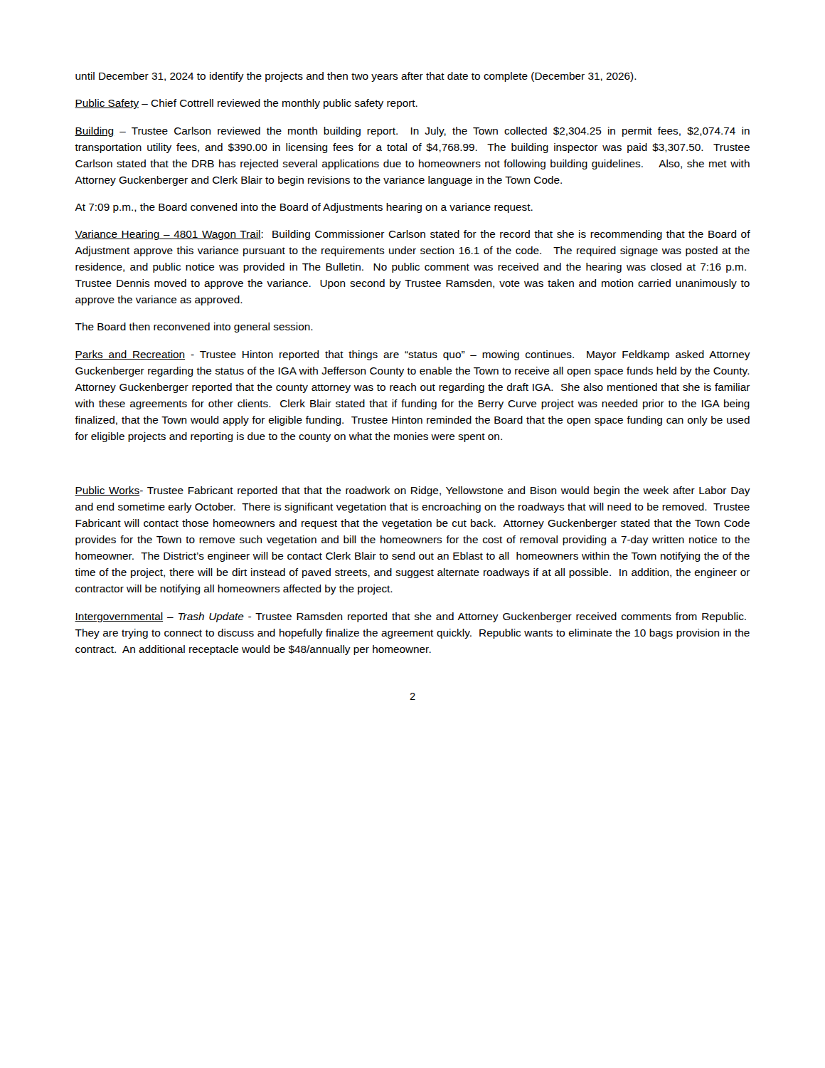until December 31, 2024 to identify the projects and then two years after that date to complete (December 31, 2026).
Public Safety – Chief Cottrell reviewed the monthly public safety report.
Building – Trustee Carlson reviewed the month building report. In July, the Town collected $2,304.25 in permit fees, $2,074.74 in transportation utility fees, and $390.00 in licensing fees for a total of $4,768.99. The building inspector was paid $3,307.50. Trustee Carlson stated that the DRB has rejected several applications due to homeowners not following building guidelines. Also, she met with Attorney Guckenberger and Clerk Blair to begin revisions to the variance language in the Town Code.
At 7:09 p.m., the Board convened into the Board of Adjustments hearing on a variance request.
Variance Hearing – 4801 Wagon Trail: Building Commissioner Carlson stated for the record that she is recommending that the Board of Adjustment approve this variance pursuant to the requirements under section 16.1 of the code. The required signage was posted at the residence, and public notice was provided in The Bulletin. No public comment was received and the hearing was closed at 7:16 p.m. Trustee Dennis moved to approve the variance. Upon second by Trustee Ramsden, vote was taken and motion carried unanimously to approve the variance as approved.
The Board then reconvened into general session.
Parks and Recreation - Trustee Hinton reported that things are “status quo” – mowing continues. Mayor Feldkamp asked Attorney Guckenberger regarding the status of the IGA with Jefferson County to enable the Town to receive all open space funds held by the County. Attorney Guckenberger reported that the county attorney was to reach out regarding the draft IGA. She also mentioned that she is familiar with these agreements for other clients. Clerk Blair stated that if funding for the Berry Curve project was needed prior to the IGA being finalized, that the Town would apply for eligible funding. Trustee Hinton reminded the Board that the open space funding can only be used for eligible projects and reporting is due to the county on what the monies were spent on.
Public Works- Trustee Fabricant reported that that the roadwork on Ridge, Yellowstone and Bison would begin the week after Labor Day and end sometime early October. There is significant vegetation that is encroaching on the roadways that will need to be removed. Trustee Fabricant will contact those homeowners and request that the vegetation be cut back. Attorney Guckenberger stated that the Town Code provides for the Town to remove such vegetation and bill the homeowners for the cost of removal providing a 7-day written notice to the homeowner. The District’s engineer will be contact Clerk Blair to send out an Eblast to all homeowners within the Town notifying the of the time of the project, there will be dirt instead of paved streets, and suggest alternate roadways if at all possible. In addition, the engineer or contractor will be notifying all homeowners affected by the project.
Intergovernmental – Trash Update - Trustee Ramsden reported that she and Attorney Guckenberger received comments from Republic. They are trying to connect to discuss and hopefully finalize the agreement quickly. Republic wants to eliminate the 10 bags provision in the contract. An additional receptacle would be $48/annually per homeowner.
2